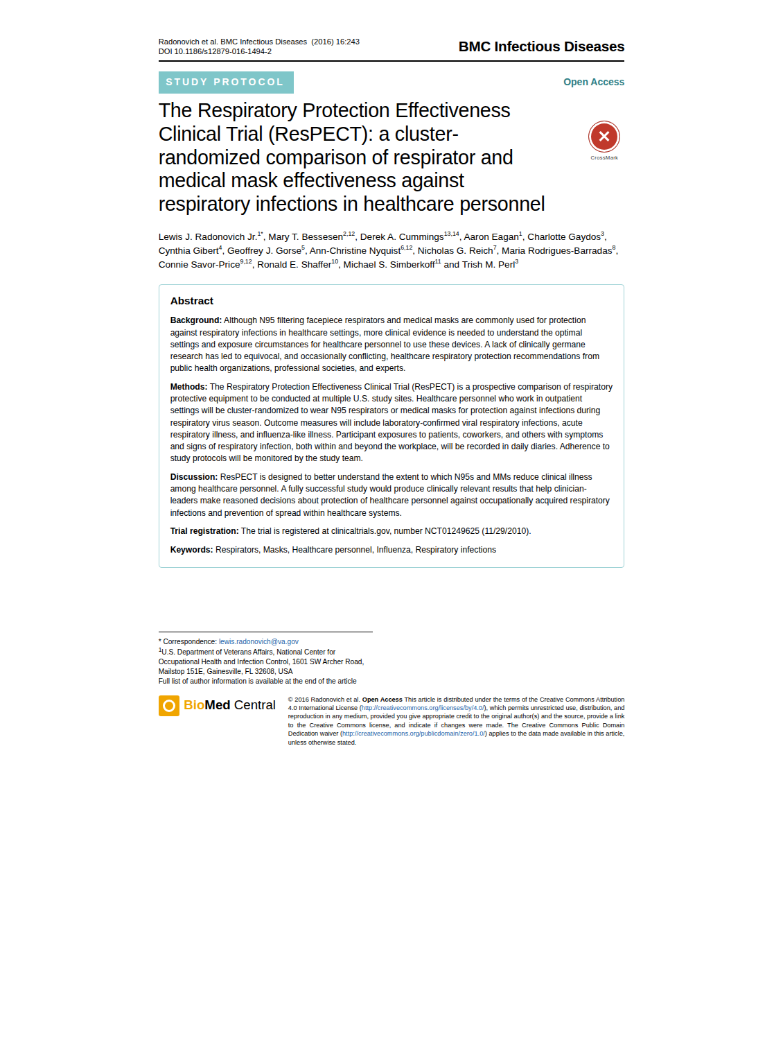Radonovich et al. BMC Infectious Diseases (2016) 16:243
DOI 10.1186/s12879-016-1494-2
BMC Infectious Diseases
Study Protocol
Open Access
CrossMark
The Respiratory Protection Effectiveness Clinical Trial (ResPECT): a cluster-randomized comparison of respirator and medical mask effectiveness against respiratory infections in healthcare personnel
Lewis J. Radonovich Jr.1*, Mary T. Bessesen2,12, Derek A. Cummings13,14, Aaron Eagan1, Charlotte Gaydos3, Cynthia Gibert4, Geoffrey J. Gorse5, Ann-Christine Nyquist6,12, Nicholas G. Reich7, Maria Rodrigues-Barradas8, Connie Savor-Price9,12, Ronald E. Shaffer10, Michael S. Simberkoff11 and Trish M. Perl3
Abstract
Background: Although N95 filtering facepiece respirators and medical masks are commonly used for protection against respiratory infections in healthcare settings, more clinical evidence is needed to understand the optimal settings and exposure circumstances for healthcare personnel to use these devices. A lack of clinically germane research has led to equivocal, and occasionally conflicting, healthcare respiratory protection recommendations from public health organizations, professional societies, and experts.
Methods: The Respiratory Protection Effectiveness Clinical Trial (ResPECT) is a prospective comparison of respiratory protective equipment to be conducted at multiple U.S. study sites. Healthcare personnel who work in outpatient settings will be cluster-randomized to wear N95 respirators or medical masks for protection against infections during respiratory virus season. Outcome measures will include laboratory-confirmed viral respiratory infections, acute respiratory illness, and influenza-like illness. Participant exposures to patients, coworkers, and others with symptoms and signs of respiratory infection, both within and beyond the workplace, will be recorded in daily diaries. Adherence to study protocols will be monitored by the study team.
Discussion: ResPECT is designed to better understand the extent to which N95s and MMs reduce clinical illness among healthcare personnel. A fully successful study would produce clinically relevant results that help clinician-leaders make reasoned decisions about protection of healthcare personnel against occupationally acquired respiratory infections and prevention of spread within healthcare systems.
Trial registration: The trial is registered at clinicaltrials.gov, number NCT01249625 (11/29/2010).
Keywords: Respirators, Masks, Healthcare personnel, Influenza, Respiratory infections
* Correspondence: lewis.radonovich@va.gov
1U.S. Department of Veterans Affairs, National Center for Occupational Health and Infection Control, 1601 SW Archer Road, Mailstop 151E, Gainesville, FL 32608, USA
Full list of author information is available at the end of the article
Bio Med Central
© 2016 Radonovich et al. Open Access This article is distributed under the terms of the Creative Commons Attribution 4.0 International License (http://creativecommons.org/licenses/by/4.0/), which permits unrestricted use, distribution, and reproduction in any medium, provided you give appropriate credit to the original author(s) and the source, provide a link to the Creative Commons license, and indicate if changes were made. The Creative Commons Public Domain Dedication waiver (http://creativecommons.org/publicdomain/zero/1.0/) applies to the data made available in this article, unless otherwise stated.